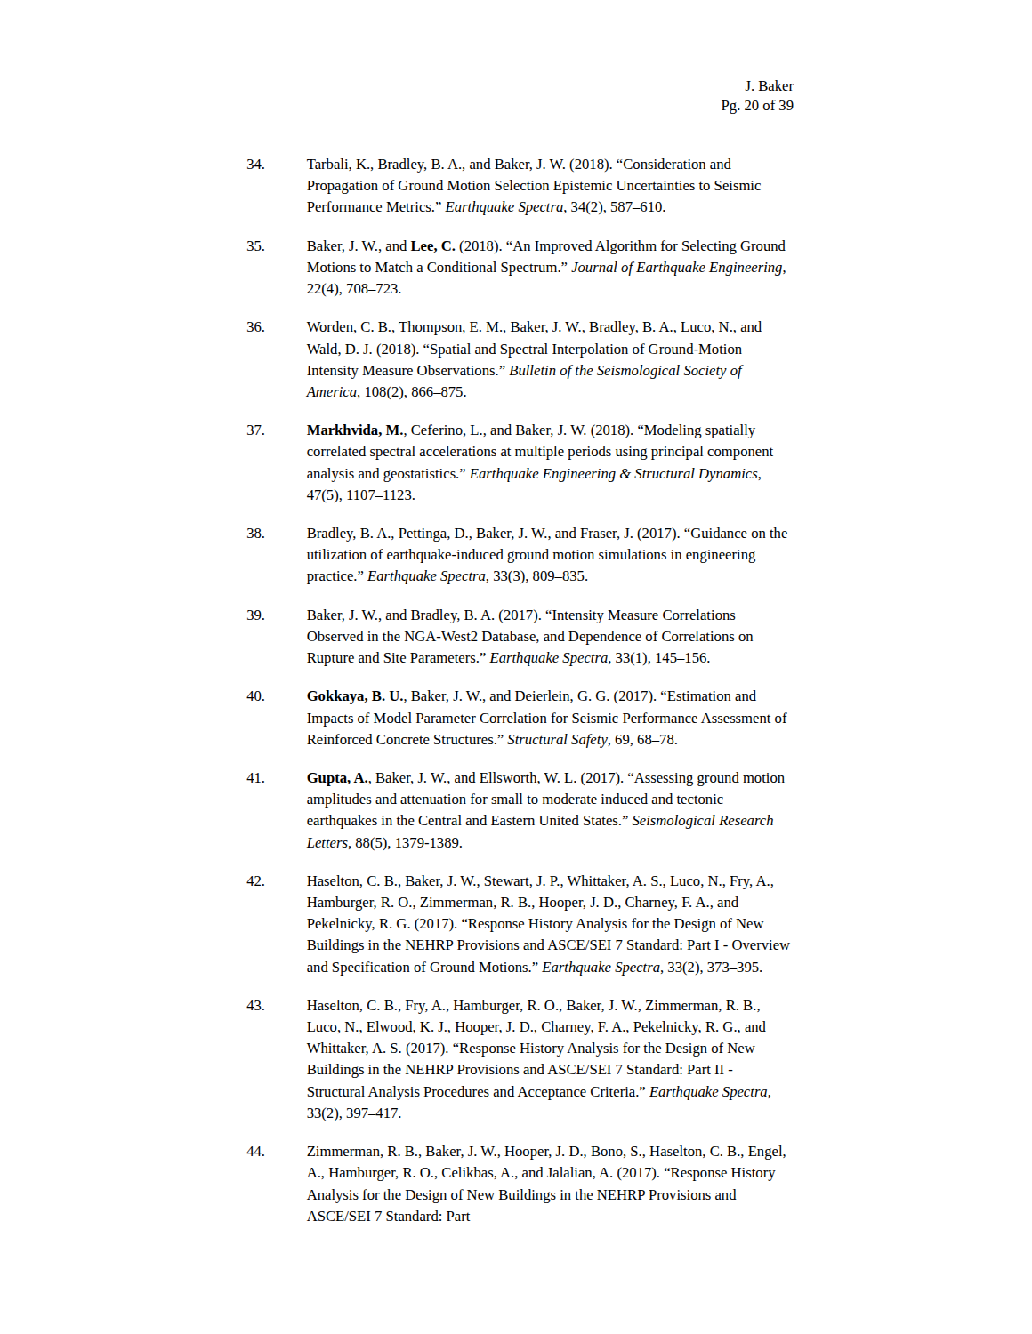J. Baker Pg. 20 of 39
34. Tarbali, K., Bradley, B. A., and Baker, J. W. (2018). “Consideration and Propagation of Ground Motion Selection Epistemic Uncertainties to Seismic Performance Metrics.” Earthquake Spectra, 34(2), 587–610.
35. Baker, J. W., and Lee, C. (2018). “An Improved Algorithm for Selecting Ground Motions to Match a Conditional Spectrum.” Journal of Earthquake Engineering, 22(4), 708–723.
36. Worden, C. B., Thompson, E. M., Baker, J. W., Bradley, B. A., Luco, N., and Wald, D. J. (2018). “Spatial and Spectral Interpolation of Ground-Motion Intensity Measure Observations.” Bulletin of the Seismological Society of America, 108(2), 866–875.
37. Markhvida, M., Ceferino, L., and Baker, J. W. (2018). “Modeling spatially correlated spectral accelerations at multiple periods using principal component analysis and geostatistics.” Earthquake Engineering & Structural Dynamics, 47(5), 1107–1123.
38. Bradley, B. A., Pettinga, D., Baker, J. W., and Fraser, J. (2017). “Guidance on the utilization of earthquake-induced ground motion simulations in engineering practice.” Earthquake Spectra, 33(3), 809–835.
39. Baker, J. W., and Bradley, B. A. (2017). “Intensity Measure Correlations Observed in the NGA-West2 Database, and Dependence of Correlations on Rupture and Site Parameters.” Earthquake Spectra, 33(1), 145–156.
40. Gokkaya, B. U., Baker, J. W., and Deierlein, G. G. (2017). “Estimation and Impacts of Model Parameter Correlation for Seismic Performance Assessment of Reinforced Concrete Structures.” Structural Safety, 69, 68–78.
41. Gupta, A., Baker, J. W., and Ellsworth, W. L. (2017). “Assessing ground motion amplitudes and attenuation for small to moderate induced and tectonic earthquakes in the Central and Eastern United States.” Seismological Research Letters, 88(5), 1379-1389.
42. Haselton, C. B., Baker, J. W., Stewart, J. P., Whittaker, A. S., Luco, N., Fry, A., Hamburger, R. O., Zimmerman, R. B., Hooper, J. D., Charney, F. A., and Pekelnicky, R. G. (2017). “Response History Analysis for the Design of New Buildings in the NEHRP Provisions and ASCE/SEI 7 Standard: Part I - Overview and Specification of Ground Motions.” Earthquake Spectra, 33(2), 373–395.
43. Haselton, C. B., Fry, A., Hamburger, R. O., Baker, J. W., Zimmerman, R. B., Luco, N., Elwood, K. J., Hooper, J. D., Charney, F. A., Pekelnicky, R. G., and Whittaker, A. S. (2017). “Response History Analysis for the Design of New Buildings in the NEHRP Provisions and ASCE/SEI 7 Standard: Part II - Structural Analysis Procedures and Acceptance Criteria.” Earthquake Spectra, 33(2), 397–417.
44. Zimmerman, R. B., Baker, J. W., Hooper, J. D., Bono, S., Haselton, C. B., Engel, A., Hamburger, R. O., Celikbas, A., and Jalalian, A. (2017). “Response History Analysis for the Design of New Buildings in the NEHRP Provisions and ASCE/SEI 7 Standard: Part